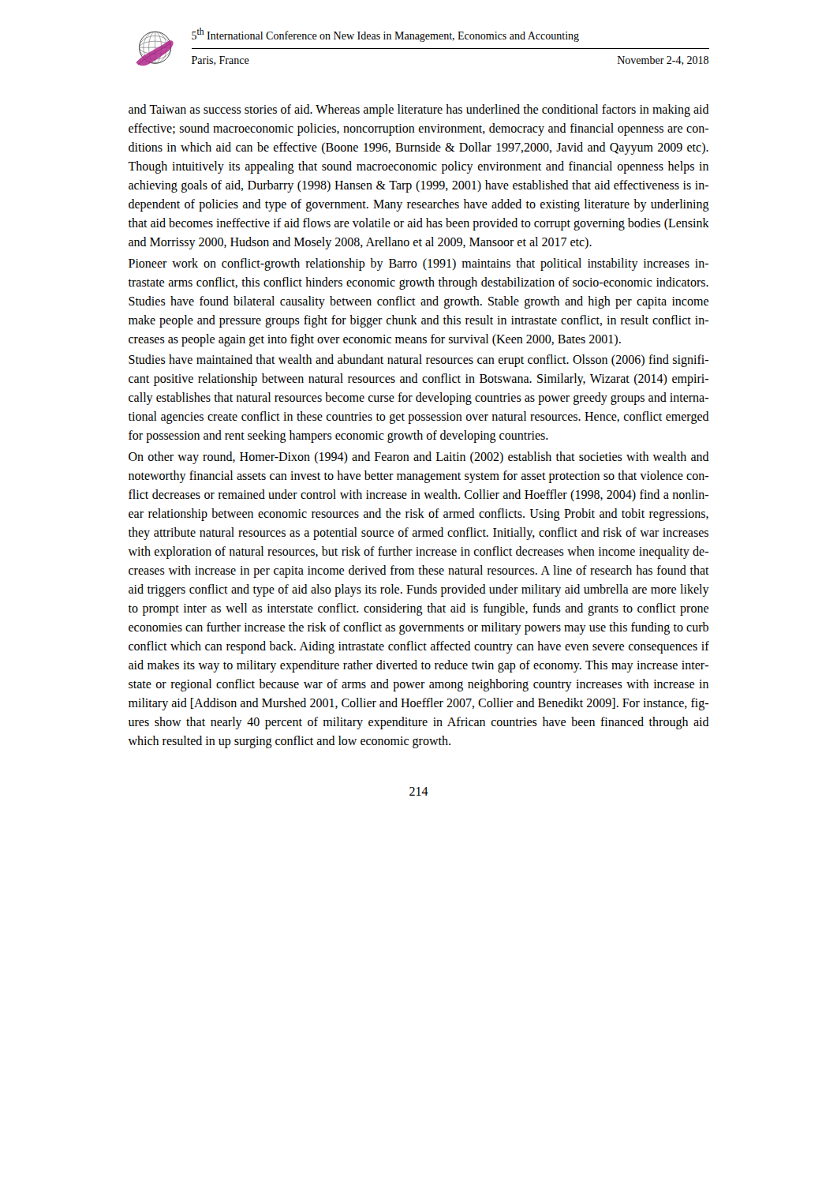5th International Conference on New Ideas in Management, Economics and Accounting
Paris, France November 2-4, 2018
and Taiwan as success stories of aid. Whereas ample literature has underlined the conditional factors in making aid effective; sound macroeconomic policies, noncorruption environment, democracy and financial openness are conditions in which aid can be effective (Boone 1996, Burnside & Dollar 1997,2000, Javid and Qayyum 2009 etc). Though intuitively its appealing that sound macroeconomic policy environment and financial openness helps in achieving goals of aid, Durbarry (1998) Hansen & Tarp (1999, 2001) have established that aid effectiveness is independent of policies and type of government. Many researches have added to existing literature by underlining that aid becomes ineffective if aid flows are volatile or aid has been provided to corrupt governing bodies (Lensink and Morrissy 2000, Hudson and Mosely 2008, Arellano et al 2009, Mansoor et al 2017 etc).
Pioneer work on conflict-growth relationship by Barro (1991) maintains that political instability increases intrastate arms conflict, this conflict hinders economic growth through destabilization of socio-economic indicators. Studies have found bilateral causality between conflict and growth. Stable growth and high per capita income make people and pressure groups fight for bigger chunk and this result in intrastate conflict, in result conflict increases as people again get into fight over economic means for survival (Keen 2000, Bates 2001).
Studies have maintained that wealth and abundant natural resources can erupt conflict. Olsson (2006) find significant positive relationship between natural resources and conflict in Botswana. Similarly, Wizarat (2014) empirically establishes that natural resources become curse for developing countries as power greedy groups and international agencies create conflict in these countries to get possession over natural resources. Hence, conflict emerged for possession and rent seeking hampers economic growth of developing countries.
On other way round, Homer-Dixon (1994) and Fearon and Laitin (2002) establish that societies with wealth and noteworthy financial assets can invest to have better management system for asset protection so that violence conflict decreases or remained under control with increase in wealth. Collier and Hoeffler (1998, 2004) find a nonlinear relationship between economic resources and the risk of armed conflicts. Using Probit and tobit regressions, they attribute natural resources as a potential source of armed conflict. Initially, conflict and risk of war increases with exploration of natural resources, but risk of further increase in conflict decreases when income inequality decreases with increase in per capita income derived from these natural resources. A line of research has found that aid triggers conflict and type of aid also plays its role. Funds provided under military aid umbrella are more likely to prompt inter as well as interstate conflict. considering that aid is fungible, funds and grants to conflict prone economies can further increase the risk of conflict as governments or military powers may use this funding to curb conflict which can respond back. Aiding intrastate conflict affected country can have even severe consequences if aid makes its way to military expenditure rather diverted to reduce twin gap of economy. This may increase interstate or regional conflict because war of arms and power among neighboring country increases with increase in military aid [Addison and Murshed 2001, Collier and Hoeffler 2007, Collier and Benedikt 2009]. For instance, figures show that nearly 40 percent of military expenditure in African countries have been financed through aid which resulted in up surging conflict and low economic growth.
214